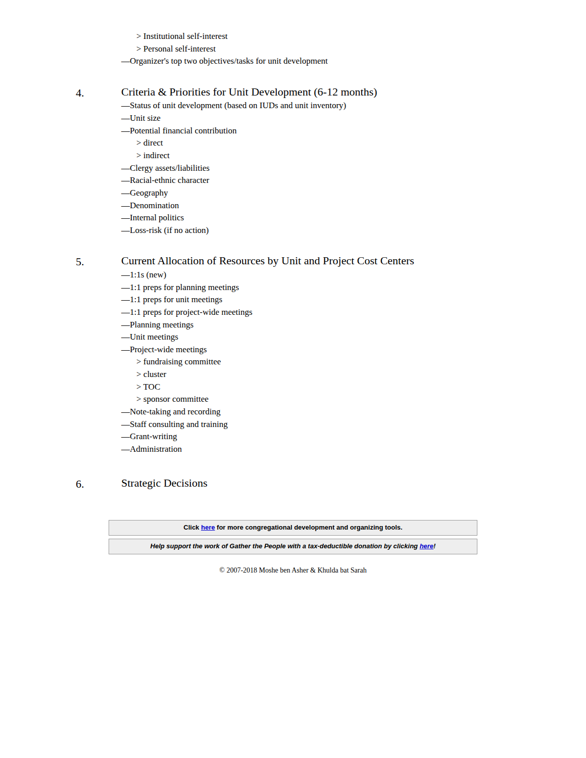> Institutional self-interest
> Personal self-interest
—Organizer's top two objectives/tasks for unit development
4.
Criteria & Priorities for Unit Development (6-12 months)
—Status of unit development (based on IUDs and unit inventory)
—Unit size
—Potential financial contribution
> direct
> indirect
—Clergy assets/liabilities
—Racial-ethnic character
—Geography
—Denomination
—Internal politics
—Loss-risk (if no action)
5.
Current Allocation of Resources by Unit and Project Cost Centers
—1:1s (new)
—1:1 preps for planning meetings
—1:1 preps for unit meetings
—1:1 preps for project-wide meetings
—Planning meetings
—Unit meetings
—Project-wide meetings
> fundraising committee
> cluster
> TOC
> sponsor committee
—Note-taking and recording
—Staff consulting and training
—Grant-writing
—Administration
6.
Strategic Decisions
Click here for more congregational development and organizing tools.
Help support the work of Gather the People with a tax-deductible donation by clicking here!
© 2007-2018 Moshe ben Asher & Khulda bat Sarah